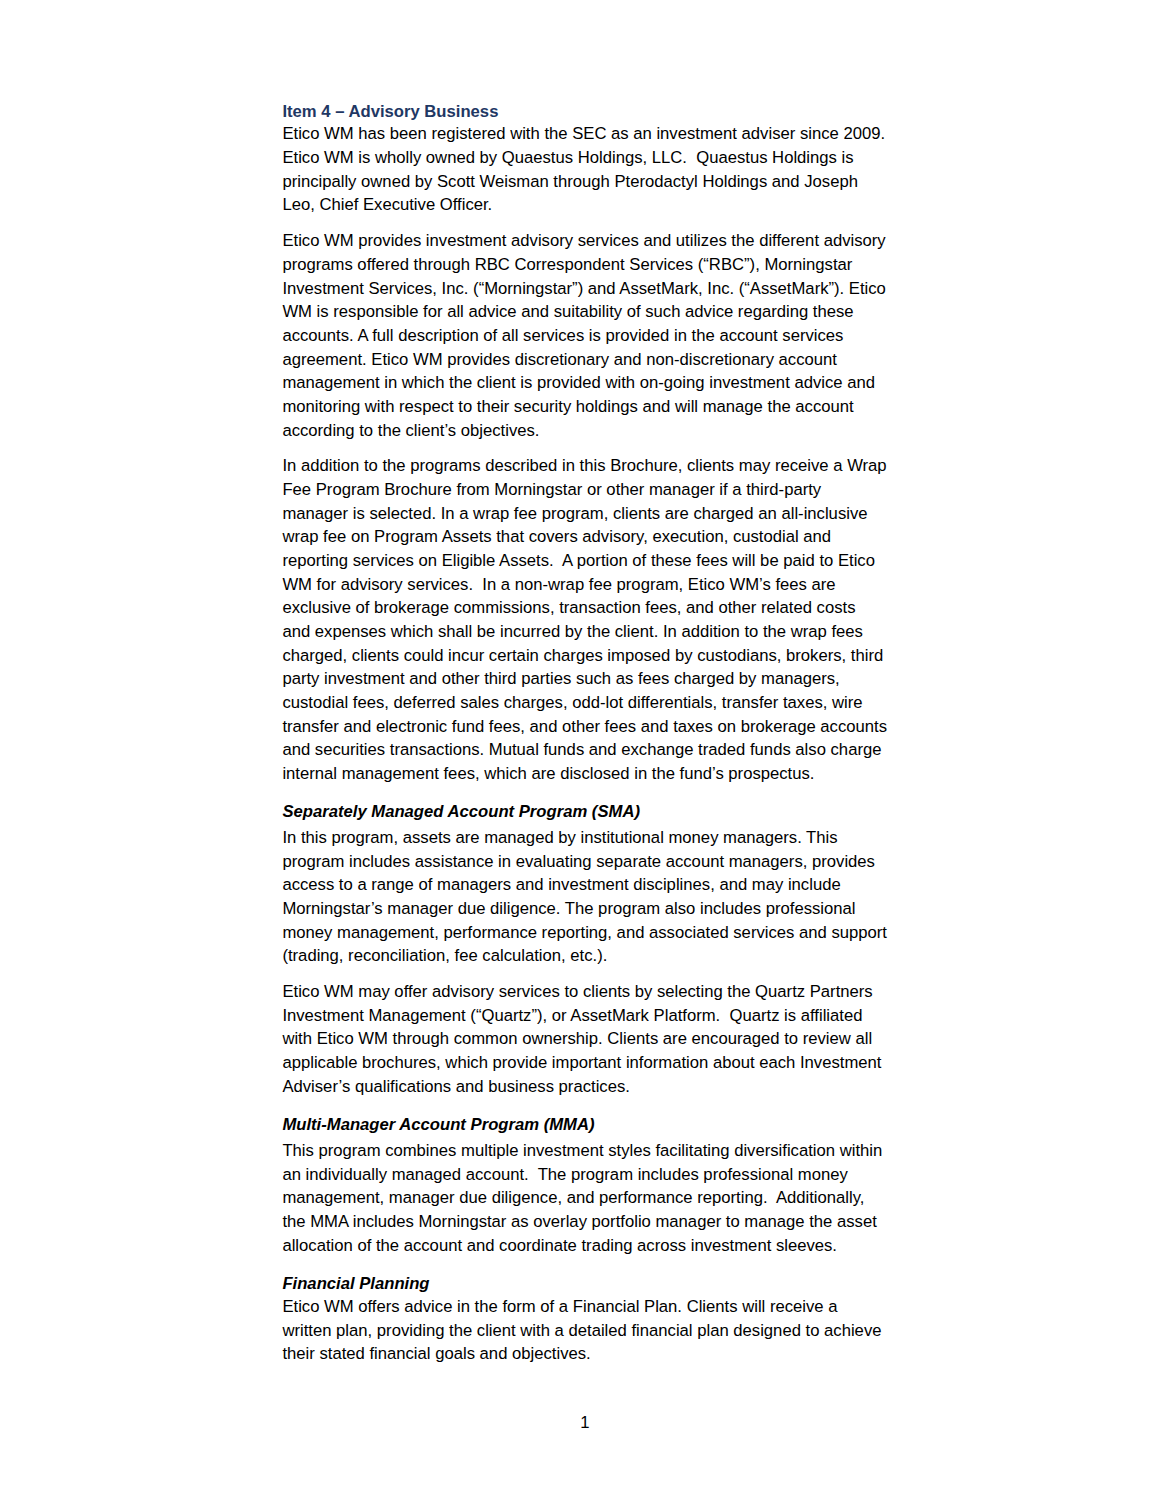Item 4 – Advisory Business
Etico WM has been registered with the SEC as an investment adviser since 2009. Etico WM is wholly owned by Quaestus Holdings, LLC. Quaestus Holdings is principally owned by Scott Weisman through Pterodactyl Holdings and Joseph Leo, Chief Executive Officer.
Etico WM provides investment advisory services and utilizes the different advisory programs offered through RBC Correspondent Services (“RBC”), Morningstar Investment Services, Inc. (“Morningstar”) and AssetMark, Inc. (“AssetMark”). Etico WM is responsible for all advice and suitability of such advice regarding these accounts. A full description of all services is provided in the account services agreement. Etico WM provides discretionary and non-discretionary account management in which the client is provided with on-going investment advice and monitoring with respect to their security holdings and will manage the account according to the client’s objectives.
In addition to the programs described in this Brochure, clients may receive a Wrap Fee Program Brochure from Morningstar or other manager if a third-party manager is selected. In a wrap fee program, clients are charged an all-inclusive wrap fee on Program Assets that covers advisory, execution, custodial and reporting services on Eligible Assets. A portion of these fees will be paid to Etico WM for advisory services. In a non-wrap fee program, Etico WM’s fees are exclusive of brokerage commissions, transaction fees, and other related costs and expenses which shall be incurred by the client. In addition to the wrap fees charged, clients could incur certain charges imposed by custodians, brokers, third party investment and other third parties such as fees charged by managers, custodial fees, deferred sales charges, odd-lot differentials, transfer taxes, wire transfer and electronic fund fees, and other fees and taxes on brokerage accounts and securities transactions. Mutual funds and exchange traded funds also charge internal management fees, which are disclosed in the fund’s prospectus.
Separately Managed Account Program (SMA)
In this program, assets are managed by institutional money managers. This program includes assistance in evaluating separate account managers, provides access to a range of managers and investment disciplines, and may include Morningstar’s manager due diligence. The program also includes professional money management, performance reporting, and associated services and support (trading, reconciliation, fee calculation, etc.).
Etico WM may offer advisory services to clients by selecting the Quartz Partners Investment Management (“Quartz”), or AssetMark Platform. Quartz is affiliated with Etico WM through common ownership. Clients are encouraged to review all applicable brochures, which provide important information about each Investment Adviser’s qualifications and business practices.
Multi-Manager Account Program (MMA)
This program combines multiple investment styles facilitating diversification within an individually managed account. The program includes professional money management, manager due diligence, and performance reporting. Additionally, the MMA includes Morningstar as overlay portfolio manager to manage the asset allocation of the account and coordinate trading across investment sleeves.
Financial Planning
Etico WM offers advice in the form of a Financial Plan. Clients will receive a written plan, providing the client with a detailed financial plan designed to achieve their stated financial goals and objectives.
1